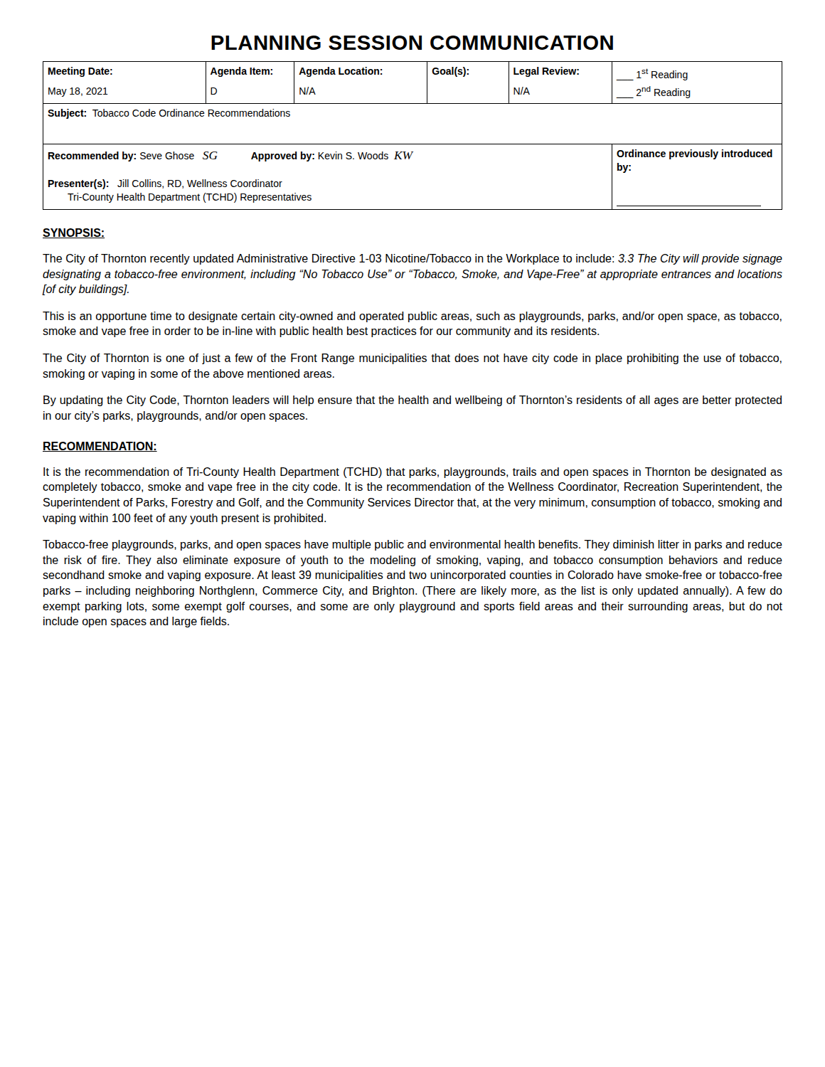PLANNING SESSION COMMUNICATION
| Meeting Date: May 18, 2021 | Agenda Item: D | Agenda Location: N/A | Goal(s): | Legal Review: N/A | ___ 1 st Reading ___ 2 nd Reading |
| Subject: Tobacco Code Ordinance Recommendations |
| Recommended by: Seve Ghose SG Approved by: Kevin S. Woods KW Presenter(s): Jill Collins, RD, Wellness Coordinator Tri-County Health Department (TCHD) Representatives | Ordinance previously introduced by: |
SYNOPSIS:
The City of Thornton recently updated Administrative Directive 1-03 Nicotine/Tobacco in the Workplace to include: 3.3 The City will provide signage designating a tobacco-free environment, including “No Tobacco Use” or “Tobacco, Smoke, and Vape-Free” at appropriate entrances and locations [of city buildings].
This is an opportune time to designate certain city-owned and operated public areas, such as playgrounds, parks, and/or open space, as tobacco, smoke and vape free in order to be in-line with public health best practices for our community and its residents.
The City of Thornton is one of just a few of the Front Range municipalities that does not have city code in place prohibiting the use of tobacco, smoking or vaping in some of the above mentioned areas.
By updating the City Code, Thornton leaders will help ensure that the health and wellbeing of Thornton’s residents of all ages are better protected in our city’s parks, playgrounds, and/or open spaces.
RECOMMENDATION:
It is the recommendation of Tri-County Health Department (TCHD) that parks, playgrounds, trails and open spaces in Thornton be designated as completely tobacco, smoke and vape free in the city code. It is the recommendation of the Wellness Coordinator, Recreation Superintendent, the Superintendent of Parks, Forestry and Golf, and the Community Services Director that, at the very minimum, consumption of tobacco, smoking and vaping within 100 feet of any youth present is prohibited.
Tobacco-free playgrounds, parks, and open spaces have multiple public and environmental health benefits. They diminish litter in parks and reduce the risk of fire. They also eliminate exposure of youth to the modeling of smoking, vaping, and tobacco consumption behaviors and reduce secondhand smoke and vaping exposure. At least 39 municipalities and two unincorporated counties in Colorado have smoke-free or tobacco-free parks – including neighboring Northglenn, Commerce City, and Brighton. (There are likely more, as the list is only updated annually). A few do exempt parking lots, some exempt golf courses, and some are only playground and sports field areas and their surrounding areas, but do not include open spaces and large fields.